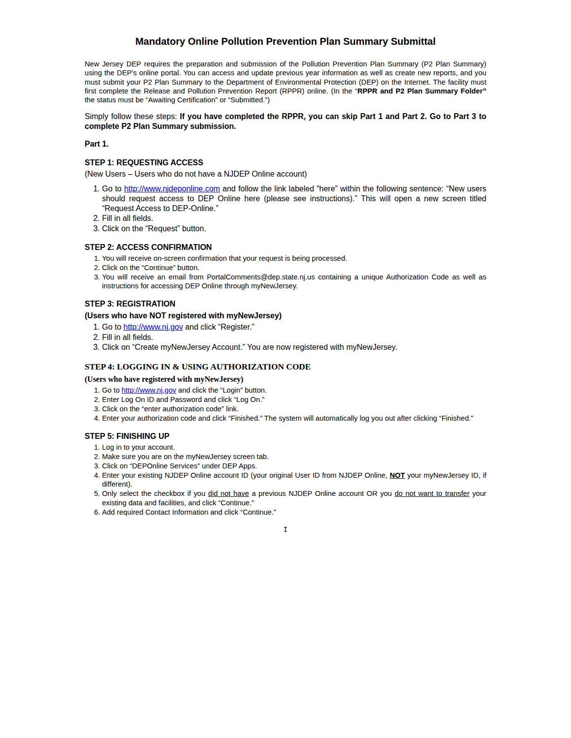Mandatory Online Pollution Prevention Plan Summary Submittal
New Jersey DEP requires the preparation and submission of the Pollution Prevention Plan Summary (P2 Plan Summary) using the DEP’s online portal. You can access and update previous year information as well as create new reports, and you must submit your P2 Plan Summary to the Department of Environmental Protection (DEP) on the Internet. The facility must first complete the Release and Pollution Prevention Report (RPPR) online. (In the “RPPR and P2 Plan Summary Folder” the status must be “Awaiting Certification” or “Submitted.”)
Simply follow these steps: If you have completed the RPPR, you can skip Part 1 and Part 2. Go to Part 3 to complete P2 Plan Summary submission.
Part 1.
STEP 1: REQUESTING ACCESS
(New Users – Users who do not have a NJDEP Online account)
Go to http://www.njdeponline.com and follow the link labeled “here” within the following sentence: “New users should request access to DEP Online here (please see instructions).” This will open a new screen titled “Request Access to DEP-Online.”
Fill in all fields.
Click on the “Request” button.
STEP 2: ACCESS CONFIRMATION
You will receive on-screen confirmation that your request is being processed.
Click on the “Continue” button.
You will receive an email from PortalComments@dep.state.nj.us containing a unique Authorization Code as well as instructions for accessing DEP Online through myNewJersey.
STEP 3: REGISTRATION
(Users who have NOT registered with myNewJersey)
Go to http://www.nj.gov and click “Register.”
Fill in all fields.
Click on “Create myNewJersey Account.” You are now registered with myNewJersey.
STEP 4: LOGGING IN & USING AUTHORIZATION CODE
(Users who have registered with myNewJersey)
Go to http://www.nj.gov and click the “Login” button.
Enter Log On ID and Password and click “Log On.”
Click on the “enter authorization code” link.
Enter your authorization code and click “Finished.” The system will automatically log you out after clicking “Finished.”
STEP 5: FINISHING UP
Log in to your account.
Make sure you are on the myNewJersey screen tab.
Click on “DEPOnline Services” under DEP Apps.
Enter your existing NJDEP Online account ID (your original User ID from NJDEP Online, NOT your myNewJersey ID, if different).
Only select the checkbox if you did not have a previous NJDEP Online account OR you do not want to transfer your existing data and facilities, and click “Continue.”
Add required Contact Information and click “Continue.”
I